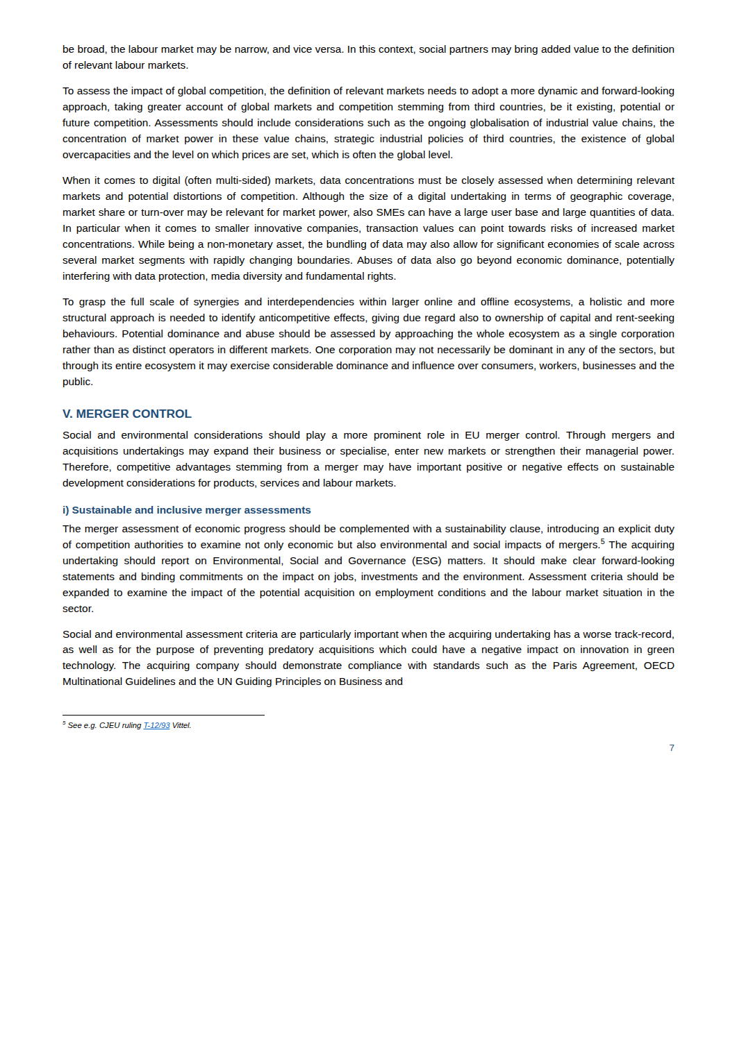be broad, the labour market may be narrow, and vice versa. In this context, social partners may bring added value to the definition of relevant labour markets.
To assess the impact of global competition, the definition of relevant markets needs to adopt a more dynamic and forward-looking approach, taking greater account of global markets and competition stemming from third countries, be it existing, potential or future competition. Assessments should include considerations such as the ongoing globalisation of industrial value chains, the concentration of market power in these value chains, strategic industrial policies of third countries, the existence of global overcapacities and the level on which prices are set, which is often the global level.
When it comes to digital (often multi-sided) markets, data concentrations must be closely assessed when determining relevant markets and potential distortions of competition. Although the size of a digital undertaking in terms of geographic coverage, market share or turn-over may be relevant for market power, also SMEs can have a large user base and large quantities of data. In particular when it comes to smaller innovative companies, transaction values can point towards risks of increased market concentrations. While being a non-monetary asset, the bundling of data may also allow for significant economies of scale across several market segments with rapidly changing boundaries. Abuses of data also go beyond economic dominance, potentially interfering with data protection, media diversity and fundamental rights.
To grasp the full scale of synergies and interdependencies within larger online and offline ecosystems, a holistic and more structural approach is needed to identify anticompetitive effects, giving due regard also to ownership of capital and rent-seeking behaviours. Potential dominance and abuse should be assessed by approaching the whole ecosystem as a single corporation rather than as distinct operators in different markets. One corporation may not necessarily be dominant in any of the sectors, but through its entire ecosystem it may exercise considerable dominance and influence over consumers, workers, businesses and the public.
V. MERGER CONTROL
Social and environmental considerations should play a more prominent role in EU merger control. Through mergers and acquisitions undertakings may expand their business or specialise, enter new markets or strengthen their managerial power. Therefore, competitive advantages stemming from a merger may have important positive or negative effects on sustainable development considerations for products, services and labour markets.
i) Sustainable and inclusive merger assessments
The merger assessment of economic progress should be complemented with a sustainability clause, introducing an explicit duty of competition authorities to examine not only economic but also environmental and social impacts of mergers.5 The acquiring undertaking should report on Environmental, Social and Governance (ESG) matters. It should make clear forward-looking statements and binding commitments on the impact on jobs, investments and the environment. Assessment criteria should be expanded to examine the impact of the potential acquisition on employment conditions and the labour market situation in the sector.
Social and environmental assessment criteria are particularly important when the acquiring undertaking has a worse track-record, as well as for the purpose of preventing predatory acquisitions which could have a negative impact on innovation in green technology. The acquiring company should demonstrate compliance with standards such as the Paris Agreement, OECD Multinational Guidelines and the UN Guiding Principles on Business and
5 See e.g. CJEU ruling T-12/93 Vittel.
7